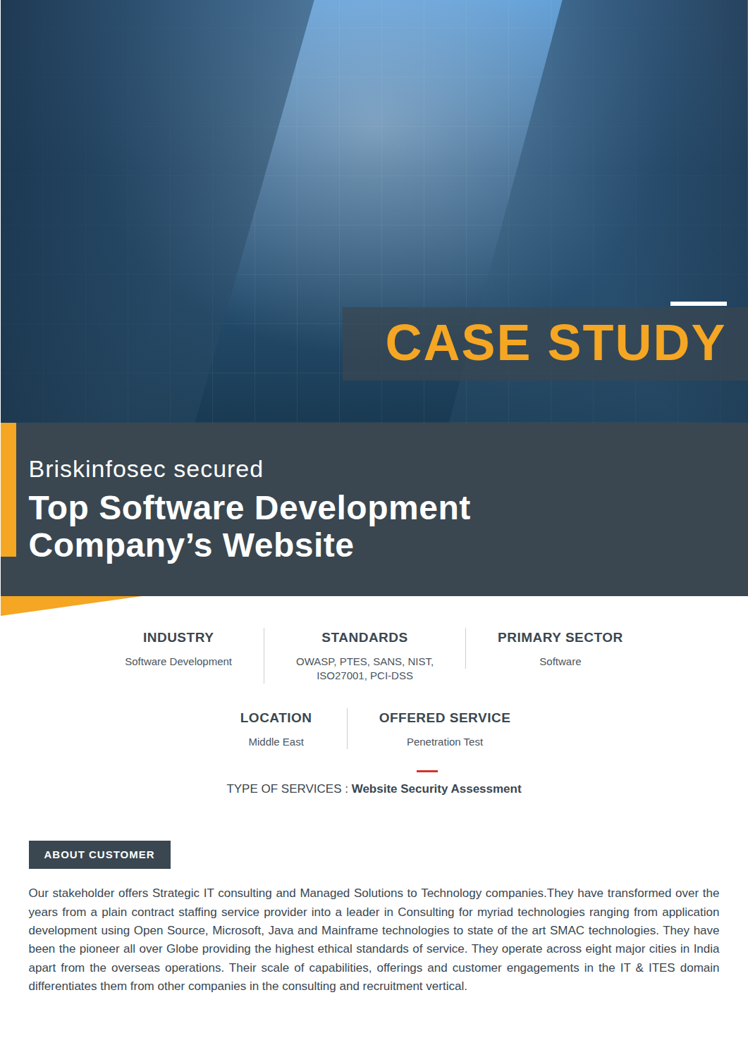CASE STUDY
Briskinfosec secured
Top Software Development
Company’s Website
INDUSTRY
Software Development
STANDARDS
OWASP, PTES, SANS, NIST,
ISO27001, PCI-DSS
PRIMARY SECTOR
Software
LOCATION
Middle East
OFFERED SERVICE
Penetration Test
TYPE OF SERVICES : Website Security Assessment
ABOUT CUSTOMER
Our stakeholder offers Strategic IT consulting and Managed Solutions to Technology companies.They have transformed over the years from a plain contract staffing service provider into a leader in Consulting for myriad technologies ranging from application development using Open Source, Microsoft, Java and Mainframe technologies to state of the art SMAC technologies. They have been the pioneer all over Globe providing the highest ethical standards of service. They operate across eight major cities in India apart from the overseas operations. Their scale of capabilities, offerings and customer engagements in the IT & ITES domain differentiates them from other companies in the consulting and recruitment vertical.